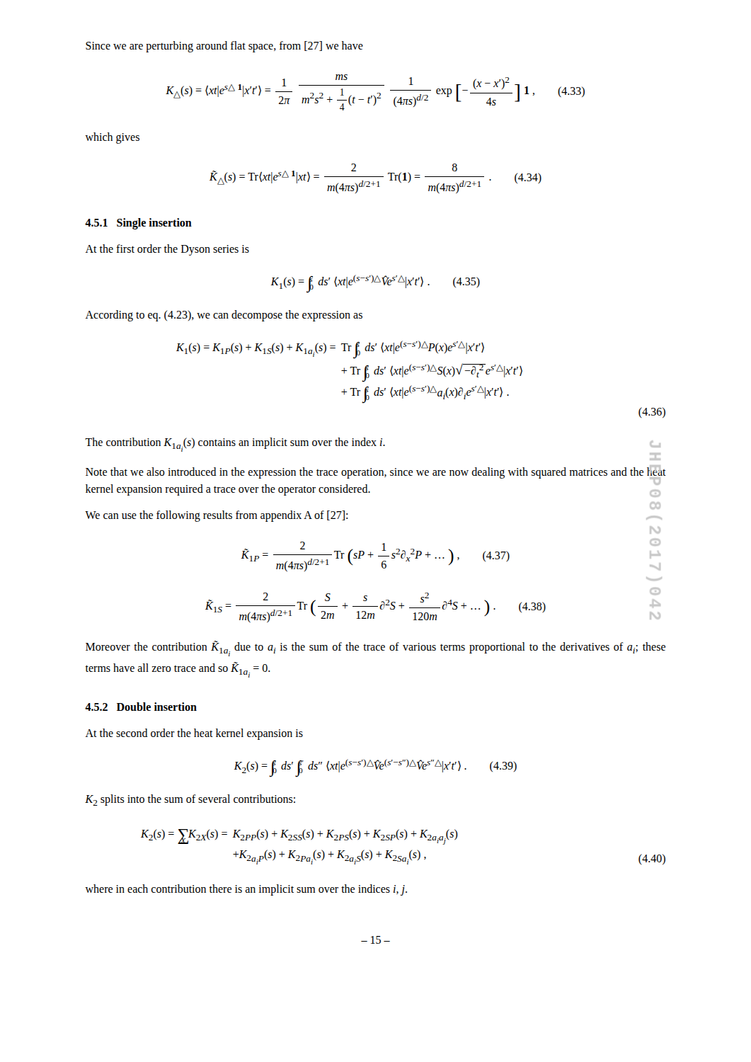JHEP08(2017)042
Since we are perturbing around flat space, from [27] we have
K△(s) = ⟨xt|es△ 1|x′t′⟩ = 12π ms m2s2 + 14(t − t′)2 1(4πs)d/2 exp [−(x − x′)24s] 1 ,
(4.33)
which gives
K̃△(s) = Tr⟨xt|es△ 1|xt⟩ = 2 m(4πs)d/2+1 Tr(1) = 8 m(4πs)d/2+1 .
(4.34)
4.5.1 Single insertion
At the first order the Dyson series is
K1(s) = ∫s 0 ds′ ⟨xt|e(s−s′)△V̂es′△|x′t′⟩ .
(4.35)
According to eq. (4.23), we can decompose the expression as
K1(s) = K1P(s) + K1S(s) + K1ai(s) =
Tr ∫s 0 ds′ ⟨xt|e(s−s′)△P(x)es′△|x′t′⟩
+ Tr ∫s 0 ds′ ⟨xt|e(s−s′)△S(x)√−∂t2 es′△|x′t′⟩
+ Tr ∫s 0 ds′ ⟨xt|e(s−s′)△ai(x)∂ies′△|x′t′⟩ .
(4.36)
The contribution K1ai(s) contains an implicit sum over the index i.
Note that we also introduced in the expression the trace operation, since we are now dealing with squared matrices and the heat kernel expansion required a trace over the operator considered.
We can use the following results from appendix A of [27]:
K̃1P = 2 m(4πs)d/2+1 Tr (sP + 16 s2∂x2P + … ) ,
(4.37)
K̃1S = 2 m(4πs)d/2+1 Tr (S 2m + s 12m∂2S + s2120m∂4S + … ) .
(4.38)
Moreover the contribution K̃1ai due to ai is the sum of the trace of various terms proportional to the derivatives of ai; these terms have all zero trace and so K̃1ai = 0.
4.5.2 Double insertion
At the second order the heat kernel expansion is
K2(s) = ∫s 0 ds′ ∫s′0 ds″ ⟨xt|e(s−s′)△V̂e(s′−s″)△V̂es″△|x′t′⟩ .
(4.39)
K2 splits into the sum of several contributions:
K2(s) = ∑X K2X(s) =
K2PP(s) + K2SS(s) + K2PS(s) + K2SP(s) + K2aiaj(s)
+K2aiP(s) + K2Pai(s) + K2aiS(s) + K2Sai(s) ,
(4.40)
where in each contribution there is an implicit sum over the indices i, j.
– 15 –